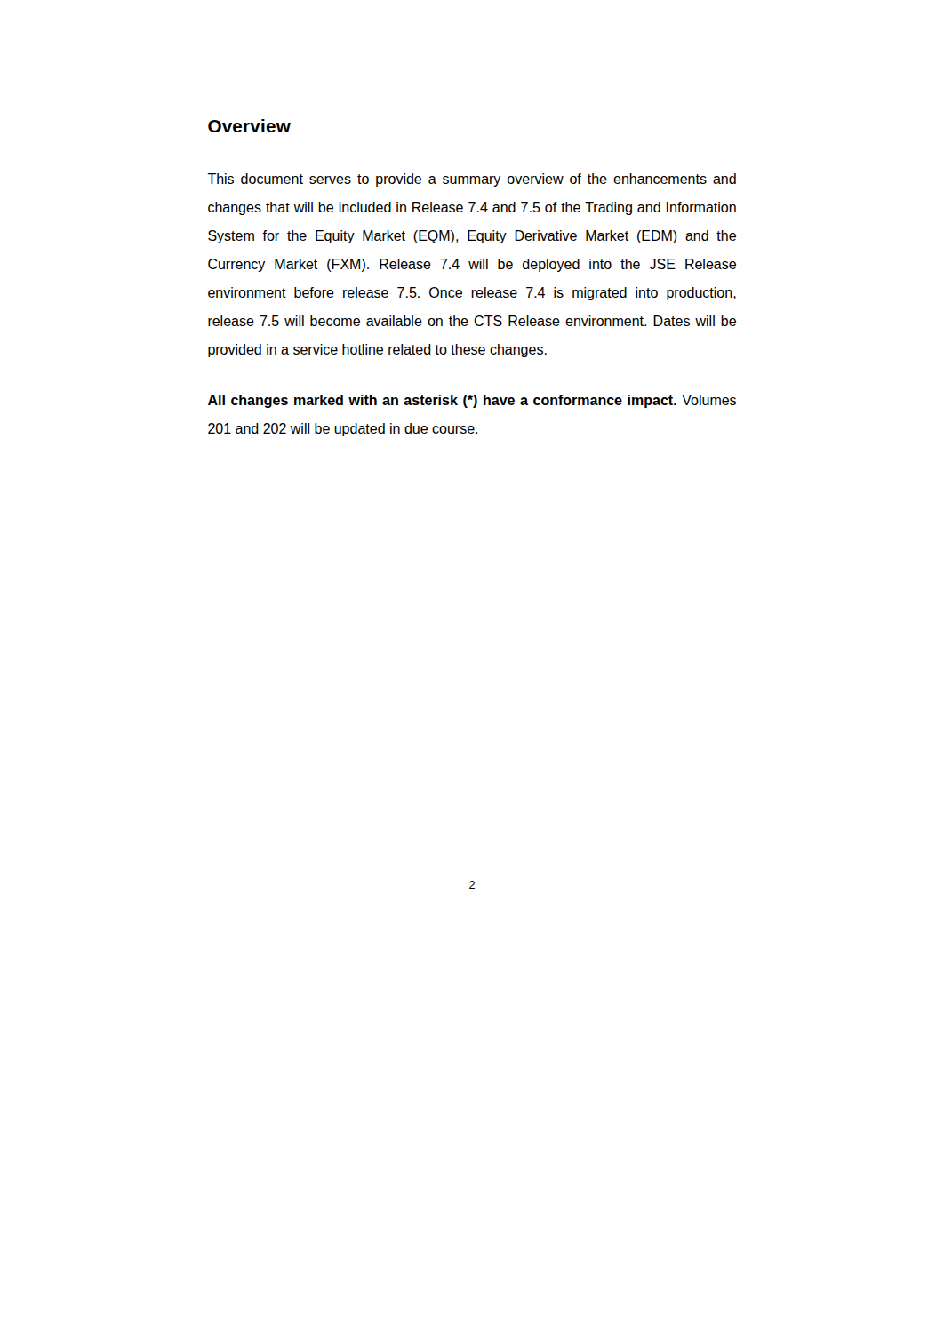Overview
This document serves to provide a summary overview of the enhancements and changes that will be included in Release 7.4 and 7.5 of the Trading and Information System for the Equity Market (EQM), Equity Derivative Market (EDM) and the Currency Market (FXM). Release 7.4 will be deployed into the JSE Release environment before release 7.5. Once release 7.4 is migrated into production, release 7.5 will become available on the CTS Release environment. Dates will be provided in a service hotline related to these changes.
All changes marked with an asterisk (*) have a conformance impact. Volumes 201 and 202 will be updated in due course.
2